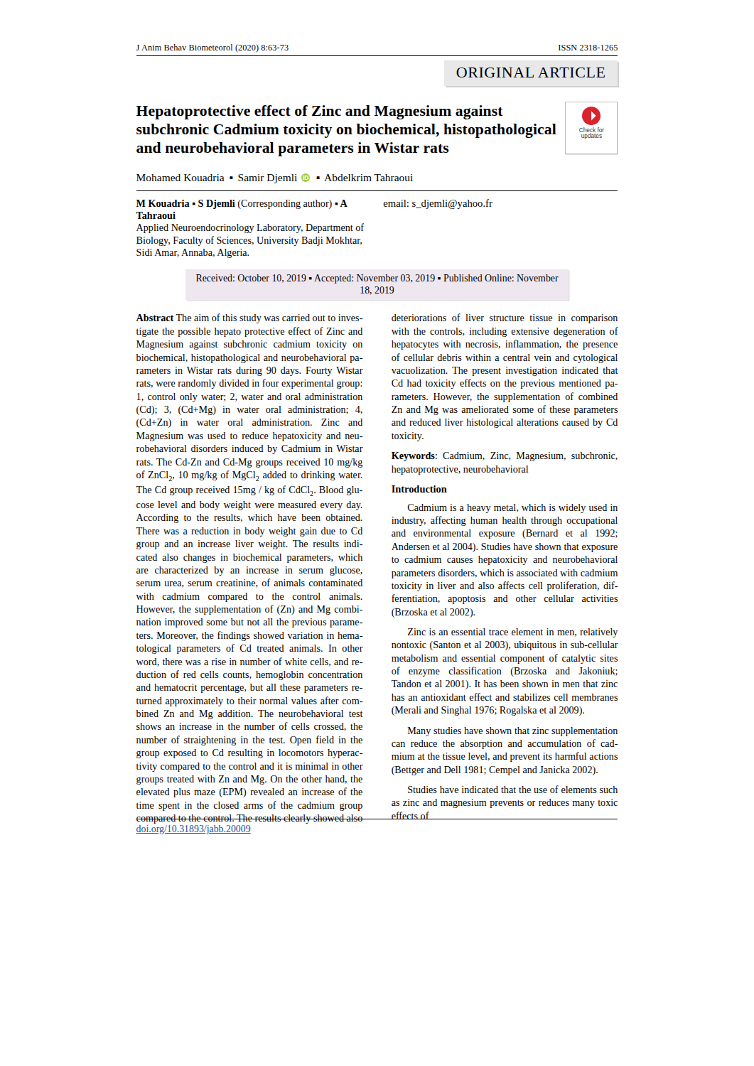J Anim Behav Biometeorol (2020) 8:63-73
ISSN 2318-1265
ORIGINAL ARTICLE
Hepatoprotective effect of Zinc and Magnesium against subchronic Cadmium toxicity on biochemical, histopathological and neurobehavioral parameters in Wistar rats
Check for
updates
Mohamed Kouadria ▪ Samir Djemli ▪ Abdelkrim Tahraoui
M Kouadria ▪ S Djemli (Corresponding author) ▪ A Tahraoui
Applied Neuroendocrinology Laboratory, Department of Biology, Faculty of Sciences, University Badji Mokhtar, Sidi Amar, Annaba, Algeria.
email: s_djemli@yahoo.fr
Received: October 10, 2019 ▪ Accepted: November 03, 2019 ▪ Published Online: November 18, 2019
Abstract The aim of this study was carried out to investigate the possible hepato protective effect of Zinc and Magnesium against subchronic cadmium toxicity on biochemical, histopathological and neurobehavioral parameters in Wistar rats during 90 days. Fourty Wistar rats, were randomly divided in four experimental group: 1, control only water; 2, water and oral administration (Cd); 3, (Cd+Mg) in water oral administration; 4, (Cd+Zn) in water oral administration. Zinc and Magnesium was used to reduce hepatoxicity and neurobehavioral disorders induced by Cadmium in Wistar rats. The Cd-Zn and Cd-Mg groups received 10 mg/kg of ZnCl2, 10 mg/kg of MgCl2 added to drinking water. The Cd group received 15mg / kg of CdCl2. Blood glucose level and body weight were measured every day. According to the results, which have been obtained. There was a reduction in body weight gain due to Cd group and an increase liver weight. The results indicated also changes in biochemical parameters, which are characterized by an increase in serum glucose, serum urea, serum creatinine, of animals contaminated with cadmium compared to the control animals. However, the supplementation of (Zn) and Mg combination improved some but not all the previous parameters. Moreover, the findings showed variation in hematological parameters of Cd treated animals. In other word, there was a rise in number of white cells, and reduction of red cells counts, hemoglobin concentration and hematocrit percentage, but all these parameters returned approximately to their normal values after combined Zn and Mg addition. The neurobehavioral test shows an increase in the number of cells crossed, the number of straightening in the test. Open field in the group exposed to Cd resulting in locomotors hyperactivity compared to the control and it is minimal in other groups treated with Zn and Mg. On the other hand, the elevated plus maze (EPM) revealed an increase of the time spent in the closed arms of the cadmium group compared to the control. The results clearly showed also deteriorations of liver structure tissue in comparison with the controls, including extensive degeneration of hepatocytes with necrosis, inflammation, the presence of cellular debris within a central vein and cytological vacuolization. The present investigation indicated that Cd had toxicity effects on the previous mentioned parameters. However, the supplementation of combined Zn and Mg was ameliorated some of these parameters and reduced liver histological alterations caused by Cd toxicity.
Keywords: Cadmium, Zinc, Magnesium, subchronic, hepatoprotective, neurobehavioral
Introduction
Cadmium is a heavy metal, which is widely used in industry, affecting human health through occupational and environmental exposure (Bernard et al 1992; Andersen et al 2004). Studies have shown that exposure to cadmium causes hepatoxicity and neurobehavioral parameters disorders, which is associated with cadmium toxicity in liver and also affects cell proliferation, differentiation, apoptosis and other cellular activities (Brzoska et al 2002).
Zinc is an essential trace element in men, relatively nontoxic (Santon et al 2003), ubiquitous in sub-cellular metabolism and essential component of catalytic sites of enzyme classification (Brzoska and Jakoniuk; Tandon et al 2001). It has been shown in men that zinc has an antioxidant effect and stabilizes cell membranes (Merali and Singhal 1976; Rogalska et al 2009).
Many studies have shown that zinc supplementation can reduce the absorption and accumulation of cadmium at the tissue level, and prevent its harmful actions (Bettger and Dell 1981; Cempel and Janicka 2002).
Studies have indicated that the use of elements such as zinc and magnesium prevents or reduces many toxic effects of
doi.org/10.31893/jabb.20009